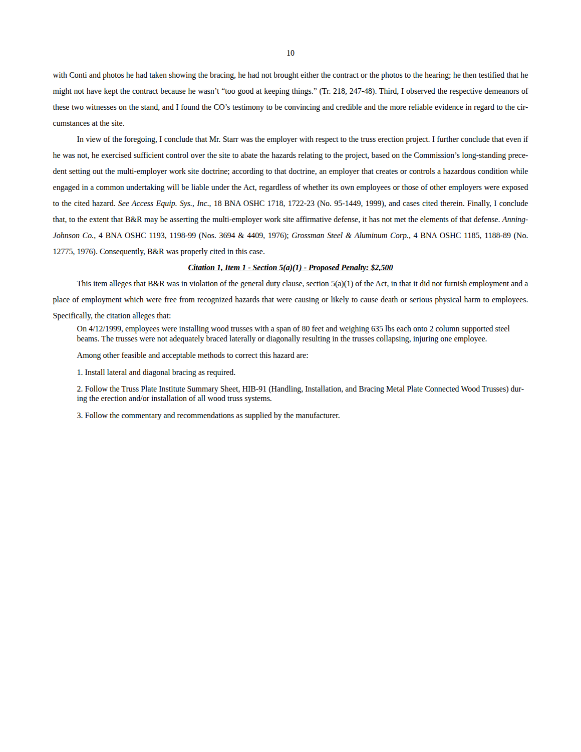10
with Conti and photos he had taken showing the bracing, he had not brought either the contract or the photos to the hearing; he then testified that he might not have kept the contract because he wasn’t “too good at keeping things.” (Tr. 218, 247-48). Third, I observed the respective demeanors of these two witnesses on the stand, and I found the CO’s testimony to be convincing and credible and the more reliable evidence in regard to the circumstances at the site.
In view of the foregoing, I conclude that Mr. Starr was the employer with respect to the truss erection project. I further conclude that even if he was not, he exercised sufficient control over the site to abate the hazards relating to the project, based on the Commission’s long-standing precedent setting out the multi-employer work site doctrine; according to that doctrine, an employer that creates or controls a hazardous condition while engaged in a common undertaking will be liable under the Act, regardless of whether its own employees or those of other employers were exposed to the cited hazard. See Access Equip. Sys., Inc., 18 BNA OSHC 1718, 1722-23 (No. 95-1449, 1999), and cases cited therein. Finally, I conclude that, to the extent that B&R may be asserting the multi-employer work site affirmative defense, it has not met the elements of that defense. Anning-Johnson Co., 4 BNA OSHC 1193, 1198-99 (Nos. 3694 & 4409, 1976); Grossman Steel & Aluminum Corp., 4 BNA OSHC 1185, 1188-89 (No. 12775, 1976). Consequently, B&R was properly cited in this case.
Citation 1, Item 1 - Section 5(a)(1) - Proposed Penalty: $2,500
This item alleges that B&R was in violation of the general duty clause, section 5(a)(1) of the Act, in that it did not furnish employment and a place of employment which were free from recognized hazards that were causing or likely to cause death or serious physical harm to employees. Specifically, the citation alleges that:
On 4/12/1999, employees were installing wood trusses with a span of 80 feet and weighing 635 lbs each onto 2 column supported steel beams. The trusses were not adequately braced laterally or diagonally resulting in the trusses collapsing, injuring one employee.
Among other feasible and acceptable methods to correct this hazard are:
1. Install lateral and diagonal bracing as required.
2. Follow the Truss Plate Institute Summary Sheet, HIB-91 (Handling, Installation, and Bracing Metal Plate Connected Wood Trusses) during the erection and/or installation of all wood truss systems.
3. Follow the commentary and recommendations as supplied by the manufacturer.